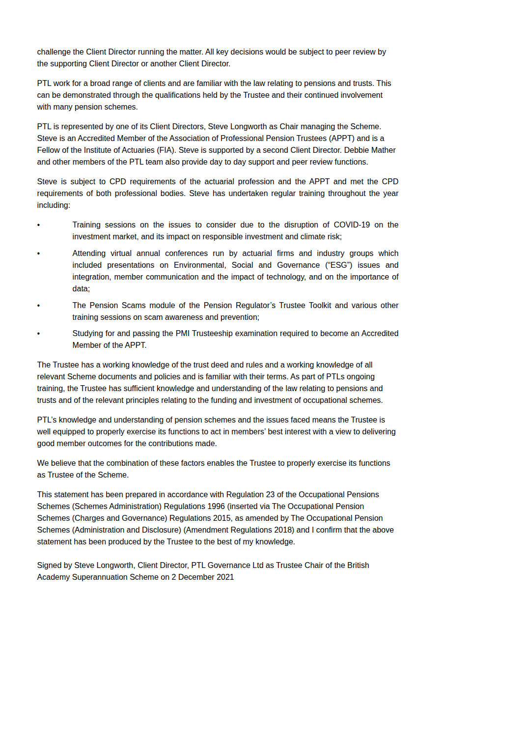challenge the Client Director running the matter. All key decisions would be subject to peer review by the supporting Client Director or another Client Director.
PTL work for a broad range of clients and are familiar with the law relating to pensions and trusts. This can be demonstrated through the qualifications held by the Trustee and their continued involvement with many pension schemes.
PTL is represented by one of its Client Directors, Steve Longworth as Chair managing the Scheme. Steve is an Accredited Member of the Association of Professional Pension Trustees (APPT) and is a Fellow of the Institute of Actuaries (FIA). Steve is supported by a second Client Director. Debbie Mather and other members of the PTL team also provide day to day support and peer review functions.
Steve is subject to CPD requirements of the actuarial profession and the APPT and met the CPD requirements of both professional bodies. Steve has undertaken regular training throughout the year including:
Training sessions on the issues to consider due to the disruption of COVID-19 on the investment market, and its impact on responsible investment and climate risk;
Attending virtual annual conferences run by actuarial firms and industry groups which included presentations on Environmental, Social and Governance (“ESG”) issues and integration, member communication and the impact of technology, and on the importance of data;
The Pension Scams module of the Pension Regulator’s Trustee Toolkit and various other training sessions on scam awareness and prevention;
Studying for and passing the PMI Trusteeship examination required to become an Accredited Member of the APPT.
The Trustee has a working knowledge of the trust deed and rules and a working knowledge of all relevant Scheme documents and policies and is familiar with their terms. As part of PTLs ongoing training, the Trustee has sufficient knowledge and understanding of the law relating to pensions and trusts and of the relevant principles relating to the funding and investment of occupational schemes.
PTL’s knowledge and understanding of pension schemes and the issues faced means the Trustee is well equipped to properly exercise its functions to act in members’ best interest with a view to delivering good member outcomes for the contributions made.
We believe that the combination of these factors enables the Trustee to properly exercise its functions as Trustee of the Scheme.
This statement has been prepared in accordance with Regulation 23 of the Occupational Pensions Schemes (Schemes Administration) Regulations 1996 (inserted via The Occupational Pension Schemes (Charges and Governance) Regulations 2015, as amended by The Occupational Pension Schemes (Administration and Disclosure) (Amendment Regulations 2018) and I confirm that the above statement has been produced by the Trustee to the best of my knowledge.
Signed by Steve Longworth, Client Director, PTL Governance Ltd as Trustee Chair of the British Academy Superannuation Scheme on 2 December 2021